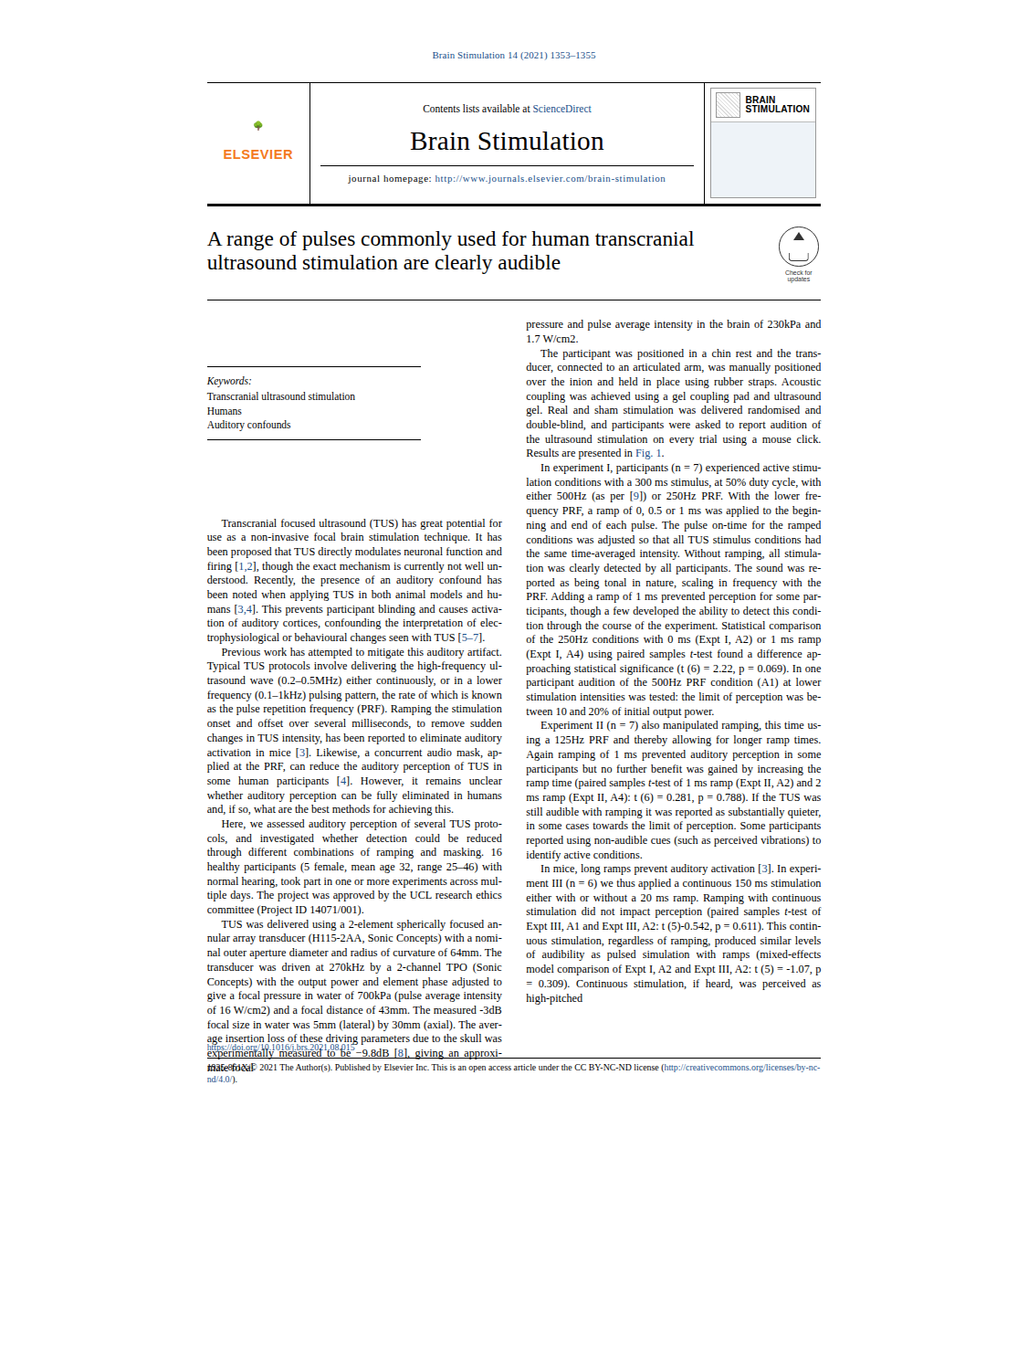Brain Stimulation 14 (2021) 1353–1355
🌳
ELSEVIER
Contents lists available at ScienceDirect
Brain Stimulation
journal homepage: http://www.journals.elsevier.com/brain-stimulation
BRAIN
STIMULATION
A range of pulses commonly used for human transcranial ultrasound stimulation are clearly audible
Check for
updates
Keywords:
Transcranial ultrasound stimulation
Humans
Auditory confounds
Transcranial focused ultrasound (TUS) has great potential for use as a non-invasive focal brain stimulation technique. It has been proposed that TUS directly modulates neuronal function and firing [1,2], though the exact mechanism is currently not well understood. Recently, the presence of an auditory confound has been noted when applying TUS in both animal models and humans [3,4]. This prevents participant blinding and causes activation of auditory cortices, confounding the interpretation of electrophysiological or behavioural changes seen with TUS [5–7].
Previous work has attempted to mitigate this auditory artifact. Typical TUS protocols involve delivering the high-frequency ultrasound wave (0.2–0.5MHz) either continuously, or in a lower frequency (0.1–1kHz) pulsing pattern, the rate of which is known as the pulse repetition frequency (PRF). Ramping the stimulation onset and offset over several milliseconds, to remove sudden changes in TUS intensity, has been reported to eliminate auditory activation in mice [3]. Likewise, a concurrent audio mask, applied at the PRF, can reduce the auditory perception of TUS in some human participants [4]. However, it remains unclear whether auditory perception can be fully eliminated in humans and, if so, what are the best methods for achieving this.
Here, we assessed auditory perception of several TUS protocols, and investigated whether detection could be reduced through different combinations of ramping and masking. 16 healthy participants (5 female, mean age 32, range 25–46) with normal hearing, took part in one or more experiments across multiple days. The project was approved by the UCL research ethics committee (Project ID 14071/001).
TUS was delivered using a 2-element spherically focused annular array transducer (H115-2AA, Sonic Concepts) with a nominal outer aperture diameter and radius of curvature of 64mm. The transducer was driven at 270kHz by a 2-channel TPO (Sonic Concepts) with the output power and element phase adjusted to give a focal pressure in water of 700kPa (pulse average intensity of 16 W/cm2) and a focal distance of 43mm. The measured -3dB focal size in water was 5mm (lateral) by 30mm (axial). The average insertion loss of these driving parameters due to the skull was experimentally measured to be −9.8dB [8], giving an approximate focal
pressure and pulse average intensity in the brain of 230kPa and 1.7 W/cm2.
The participant was positioned in a chin rest and the transducer, connected to an articulated arm, was manually positioned over the inion and held in place using rubber straps. Acoustic coupling was achieved using a gel coupling pad and ultrasound gel. Real and sham stimulation was delivered randomised and double-blind, and participants were asked to report audition of the ultrasound stimulation on every trial using a mouse click. Results are presented in Fig. 1.
In experiment I, participants (n = 7) experienced active stimulation conditions with a 300 ms stimulus, at 50% duty cycle, with either 500Hz (as per [9]) or 250Hz PRF. With the lower frequency PRF, a ramp of 0, 0.5 or 1 ms was applied to the beginning and end of each pulse. The pulse on-time for the ramped conditions was adjusted so that all TUS stimulus conditions had the same time-averaged intensity. Without ramping, all stimulation was clearly detected by all participants. The sound was reported as being tonal in nature, scaling in frequency with the PRF. Adding a ramp of 1 ms prevented perception for some participants, though a few developed the ability to detect this condition through the course of the experiment. Statistical comparison of the 250Hz conditions with 0 ms (Expt I, A2) or 1 ms ramp (Expt I, A4) using paired samples t-test found a difference approaching statistical significance (t (6) = 2.22, p = 0.069). In one participant audition of the 500Hz PRF condition (A1) at lower stimulation intensities was tested: the limit of perception was between 10 and 20% of initial output power.
Experiment II (n = 7) also manipulated ramping, this time using a 125Hz PRF and thereby allowing for longer ramp times. Again ramping of 1 ms prevented auditory perception in some participants but no further benefit was gained by increasing the ramp time (paired samples t-test of 1 ms ramp (Expt II, A2) and 2 ms ramp (Expt II, A4): t (6) = 0.281, p = 0.788). If the TUS was still audible with ramping it was reported as substantially quieter, in some cases towards the limit of perception. Some participants reported using non-audible cues (such as perceived vibrations) to identify active conditions.
In mice, long ramps prevent auditory activation [3]. In experiment III (n = 6) we thus applied a continuous 150 ms stimulation either with or without a 20 ms ramp. Ramping with continuous stimulation did not impact perception (paired samples t-test of Expt III, A1 and Expt III, A2: t (5)-0.542, p = 0.611). This continuous stimulation, regardless of ramping, produced similar levels of audibility as pulsed simulation with ramps (mixed-effects model comparison of Expt I, A2 and Expt III, A2: t (5) = -1.07, p = 0.309). Continuous stimulation, if heard, was perceived as high-pitched
https://doi.org/10.1016/j.brs.2021.08.015
1935-861X/© 2021 The Author(s). Published by Elsevier Inc. This is an open access article under the CC BY-NC-ND license (http://creativecommons.org/licenses/by-nc-nd/4.0/).